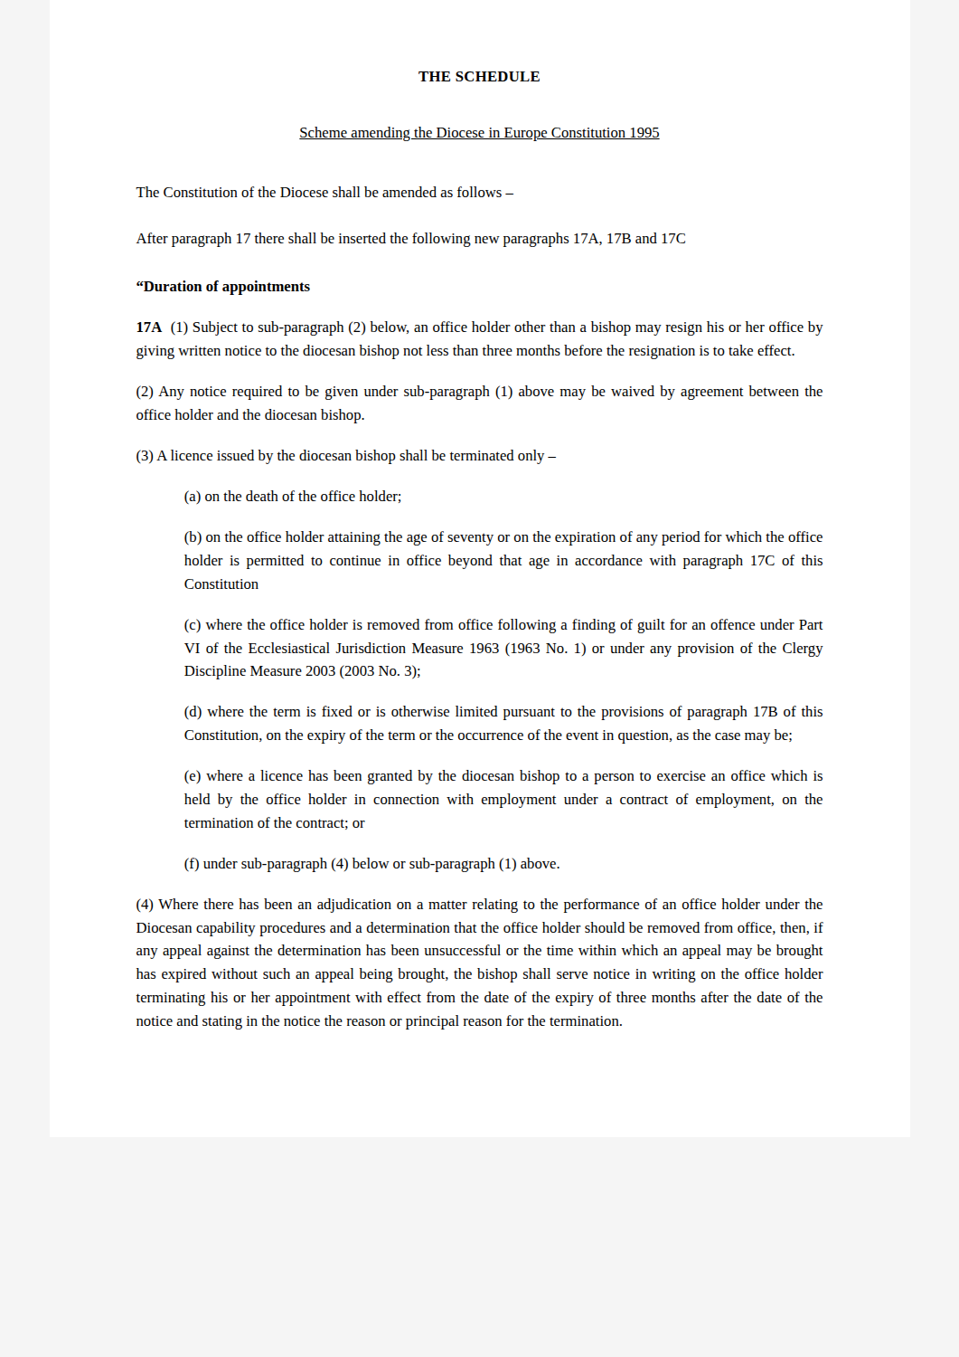THE SCHEDULE
Scheme amending the Diocese in Europe Constitution 1995
The Constitution of the Diocese shall be amended as follows –
After paragraph 17 there shall be inserted the following new paragraphs 17A, 17B and 17C
“Duration of appointments
17A (1) Subject to sub-paragraph (2) below, an office holder other than a bishop may resign his or her office by giving written notice to the diocesan bishop not less than three months before the resignation is to take effect.
(2) Any notice required to be given under sub-paragraph (1) above may be waived by agreement between the office holder and the diocesan bishop.
(3) A licence issued by the diocesan bishop shall be terminated only –
(a) on the death of the office holder;
(b) on the office holder attaining the age of seventy or on the expiration of any period for which the office holder is permitted to continue in office beyond that age in accordance with paragraph 17C of this Constitution
(c) where the office holder is removed from office following a finding of guilt for an offence under Part VI of the Ecclesiastical Jurisdiction Measure 1963 (1963 No. 1) or under any provision of the Clergy Discipline Measure 2003 (2003 No. 3);
(d) where the term is fixed or is otherwise limited pursuant to the provisions of paragraph 17B of this Constitution, on the expiry of the term or the occurrence of the event in question, as the case may be;
(e) where a licence has been granted by the diocesan bishop to a person to exercise an office which is held by the office holder in connection with employment under a contract of employment, on the termination of the contract; or
(f) under sub-paragraph (4) below or sub-paragraph (1) above.
(4) Where there has been an adjudication on a matter relating to the performance of an office holder under the Diocesan capability procedures and a determination that the office holder should be removed from office, then, if any appeal against the determination has been unsuccessful or the time within which an appeal may be brought has expired without such an appeal being brought, the bishop shall serve notice in writing on the office holder terminating his or her appointment with effect from the date of the expiry of three months after the date of the notice and stating in the notice the reason or principal reason for the termination.